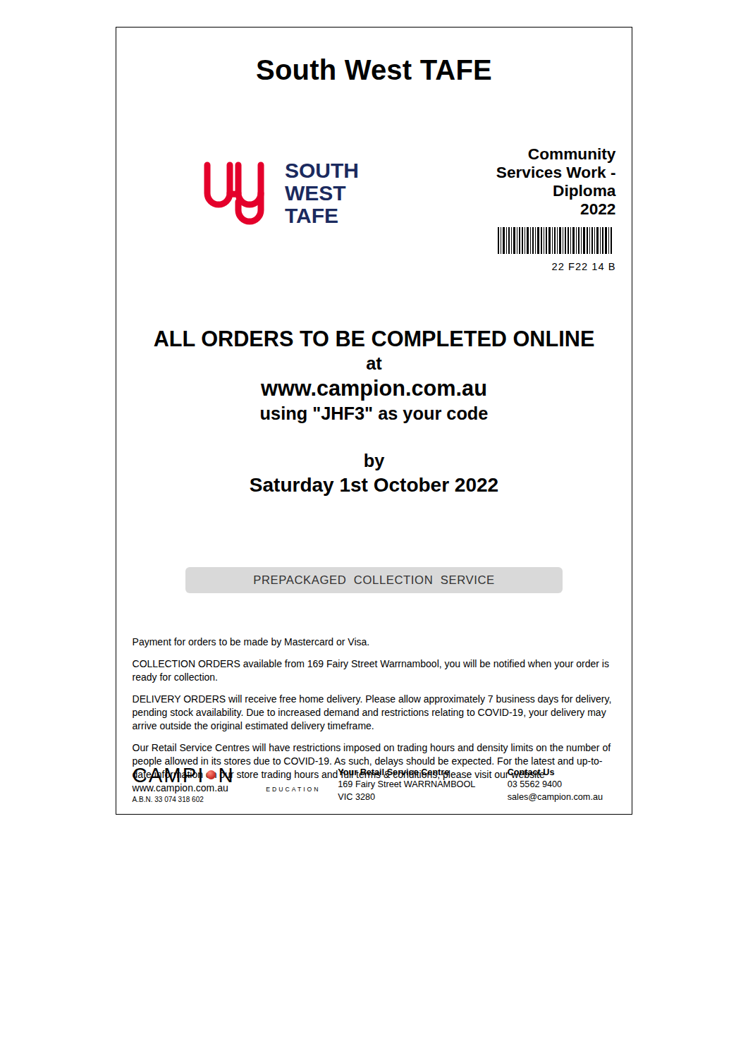South West TAFE
SOUTH WEST TAFE
Community
Services Work -
Diploma
2022
22 F22 14 B
ALL ORDERS TO BE COMPLETED ONLINE
at
www.campion.com.au
using "JHF3" as your code
by
Saturday 1st October 2022
PREPACKAGED COLLECTION SERVICE
Payment for orders to be made by Mastercard or Visa.
COLLECTION ORDERS available from 169 Fairy Street Warrnambool, you will be notified when your order is ready for collection.
DELIVERY ORDERS will receive free home delivery. Please allow approximately 7 business days for delivery, pending stock availability. Due to increased demand and restrictions relating to COVID-19, your delivery may arrive outside the original estimated delivery timeframe.
Our Retail Service Centres will have restrictions imposed on trading hours and density limits on the number of people allowed in its stores due to COVID-19. As such, delays should be expected. For the latest and up-to-date information on our store trading hours and full terms & conditions, please visit our website www.campion.com.au
CAMPI N
EDUCATION
A.B.N. 33 074 318 602
Your Retail Service Centre
169 Fairy Street WARRNAMBOOL VIC 3280
Contact Us
03 5562 9400
sales@campion.com.au